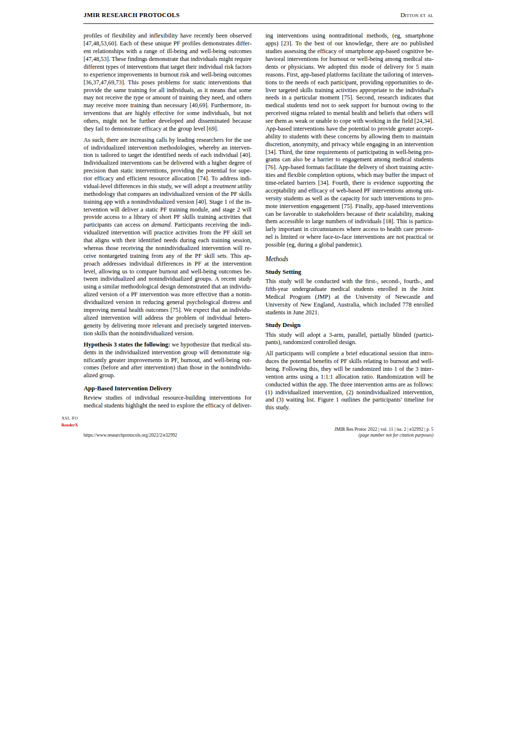JMIR RESEARCH PROTOCOLS
Ditton et al
profiles of flexibility and inflexibility have recently been observed [47,48,53,60]. Each of these unique PF profiles demonstrates different relationships with a range of ill-being and well-being outcomes [47,48,53]. These findings demonstrate that individuals might require different types of interventions that target their individual risk factors to experience improvements in burnout risk and well-being outcomes [36,37,47,69,73]. This poses problems for static interventions that provide the same training for all individuals, as it means that some may not receive the type or amount of training they need, and others may receive more training than necessary [40,69]. Furthermore, interventions that are highly effective for some individuals, but not others, might not be further developed and disseminated because they fail to demonstrate efficacy at the group level [69].
As such, there are increasing calls by leading researchers for the use of individualized intervention methodologies, whereby an intervention is tailored to target the identified needs of each individual [40]. Individualized interventions can be delivered with a higher degree of precision than static interventions, providing the potential for superior efficacy and efficient resource allocation [74]. To address individual-level differences in this study, we will adopt a treatment utility methodology that compares an individualized version of the PF skills training app with a nonindividualized version [40]. Stage 1 of the intervention will deliver a static PF training module, and stage 2 will provide access to a library of short PF skills training activities that participants can access on demand. Participants receiving the individualized intervention will practice activities from the PF skill set that aligns with their identified needs during each training session, whereas those receiving the nonindividualized intervention will receive nontargeted training from any of the PF skill sets. This approach addresses individual differences in PF at the intervention level, allowing us to compare burnout and well-being outcomes between individualized and nonindividualized groups. A recent study using a similar methodological design demonstrated that an individualized version of a PF intervention was more effective than a nonindividualized version in reducing general psychological distress and improving mental health outcomes [75]. We expect that an individualized intervention will address the problem of individual heterogeneity by delivering more relevant and precisely targeted intervention skills than the nonindividualized version.
Hypothesis 3 states the following: we hypothesize that medical students in the individualized intervention group will demonstrate significantly greater improvements in PF, burnout, and well-being outcomes (before and after intervention) than those in the nonindividualized group.
App-Based Intervention Delivery
Review studies of individual resource-building interventions for medical students highlight the need to explore the efficacy of delivering interventions using nontraditional methods, (eg, smartphone apps) [23]. To the best of our knowledge, there are no published studies assessing the efficacy of smartphone app-based cognitive behavioral interventions for burnout or well-being among medical students or physicians. We adopted this mode of delivery for 5 main reasons. First, app-based platforms facilitate the tailoring of interventions to the needs of each participant, providing opportunities to deliver targeted skills training activities appropriate to the individual's needs in a particular moment [75]. Second, research indicates that medical students tend not to seek support for burnout owing to the perceived stigma related to mental health and beliefs that others will see them as weak or unable to cope with working in the field [24,34]. App-based interventions have the potential to provide greater acceptability to students with these concerns by allowing them to maintain discretion, anonymity, and privacy while engaging in an intervention [34]. Third, the time requirements of participating in well-being programs can also be a barrier to engagement among medical students [76]. App-based formats facilitate the delivery of short training activities and flexible completion options, which may buffer the impact of time-related barriers [34]. Fourth, there is evidence supporting the acceptability and efficacy of web-based PF interventions among university students as well as the capacity for such interventions to promote intervention engagement [75]. Finally, app-based interventions can be favorable to stakeholders because of their scalability, making them accessible to large numbers of individuals [18]. This is particularly important in circumstances where access to health care personnel is limited or where face-to-face interventions are not practical or possible (eg, during a global pandemic).
Methods
Study Setting
This study will be conducted with the first-, second-, fourth-, and fifth-year undergraduate medical students enrolled in the Joint Medical Program (JMP) at the University of Newcastle and University of New England, Australia, which included 778 enrolled students in June 2021.
Study Design
This study will adopt a 3-arm, parallel, partially blinded (participants), randomized controlled design.
All participants will complete a brief educational session that introduces the potential benefits of PF skills relating to burnout and well-being. Following this, they will be randomized into 1 of the 3 intervention arms using a 1:1:1 allocation ratio. Randomization will be conducted within the app. The three intervention arms are as follows: (1) individualized intervention, (2) nonindividualized intervention, and (3) waiting list. Figure 1 outlines the participants' timeline for this study.
XSL·FO
RenderX
https://www.researchprotocols.org/2022/2/e32992
JMIR Res Protoc 2022 | vol. 11 | iss. 2 | e32992 | p. 5
(page number not for citation purposes)